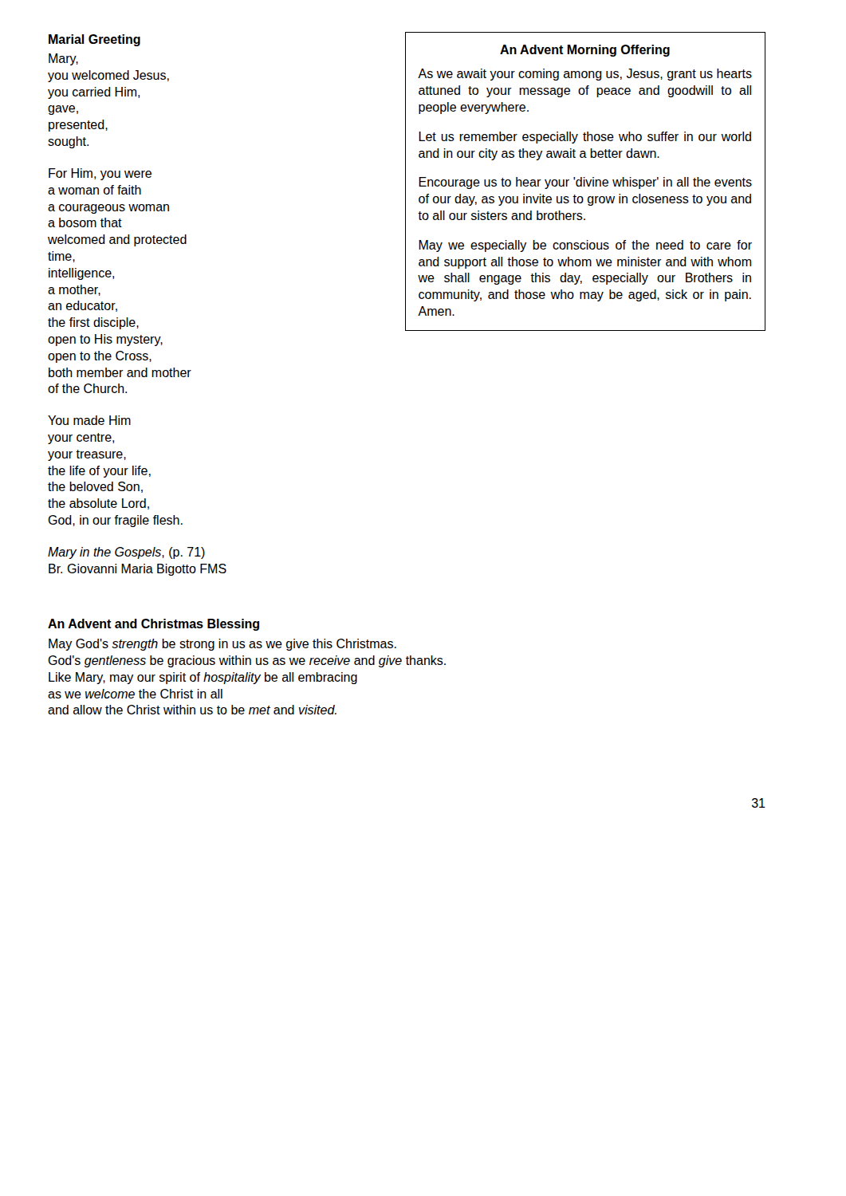Marial Greeting
Mary, you welcomed Jesus, you carried Him, gave, presented, sought.
For Him, you were a woman of faith a courageous woman a bosom that welcomed and protected time, intelligence, a mother, an educator, the first disciple, open to His mystery, open to the Cross, both member and mother of the Church.
You made Him your centre, your treasure, the life of your life, the beloved Son, the absolute Lord, God, in our fragile flesh.
Mary in the Gospels, (p. 71)
Br. Giovanni Maria Bigotto FMS
An Advent Morning Offering
As we await your coming among us, Jesus, grant us hearts attuned to your message of peace and goodwill to all people everywhere.
Let us remember especially those who suffer in our world and in our city as they await a better dawn.
Encourage us to hear your 'divine whisper' in all the events of our day, as you invite us to grow in closeness to you and to all our sisters and brothers.
May we especially be conscious of the need to care for and support all those to whom we minister and with whom we shall engage this day, especially our Brothers in community, and those who may be aged, sick or in pain. Amen.
An Advent and Christmas Blessing
May God's strength be strong in us as we give this Christmas. God's gentleness be gracious within us as we receive and give thanks. Like Mary, may our spirit of hospitality be all embracing as we welcome the Christ in all and allow the Christ within us to be met and visited.
31